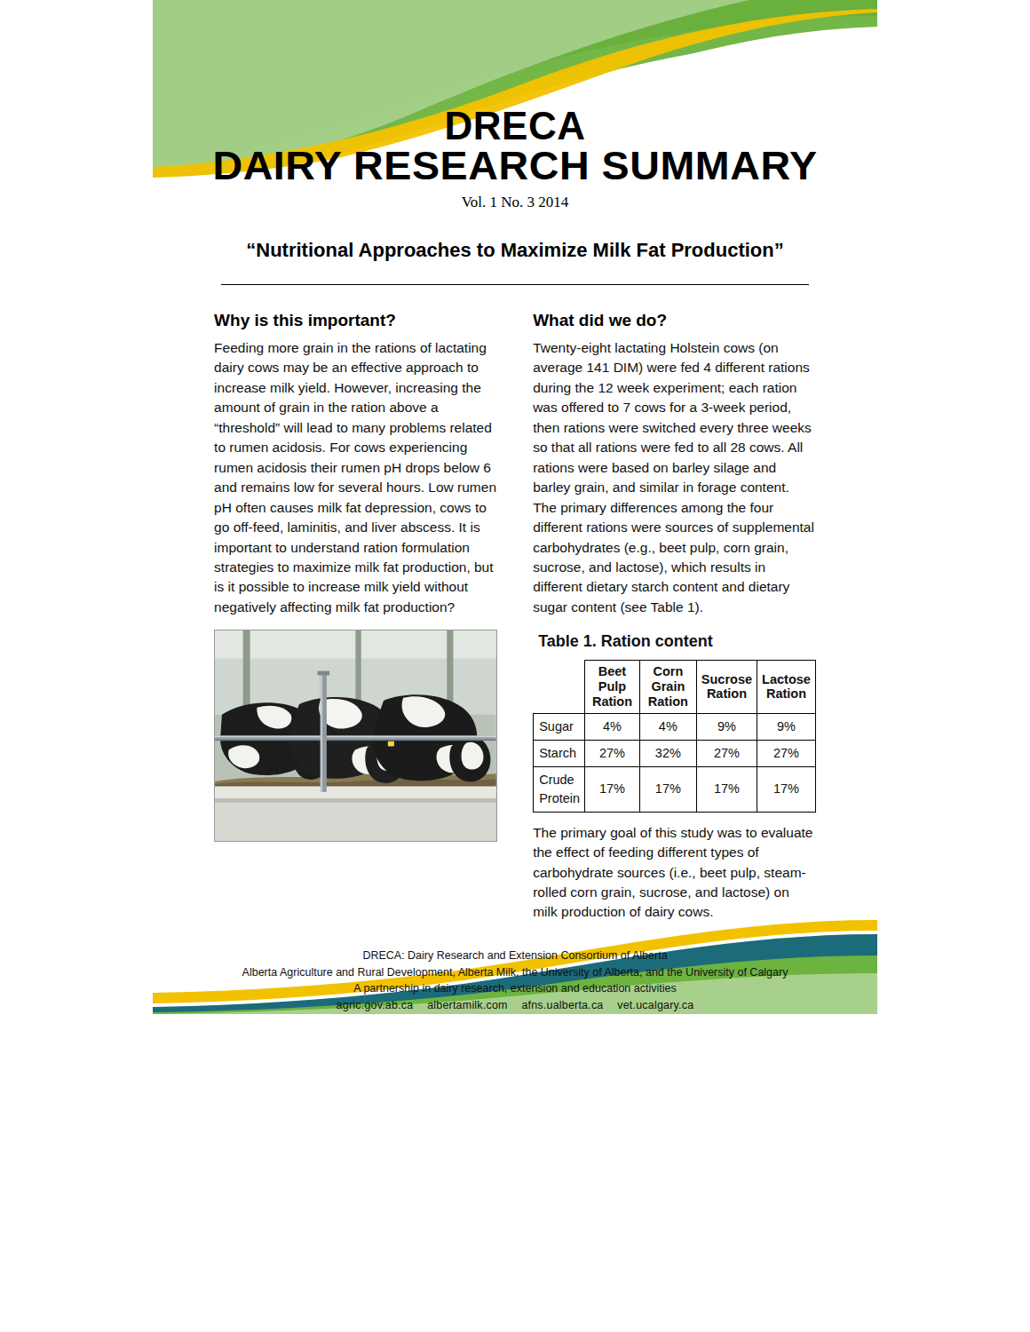DRECA DAIRY RESEARCH SUMMARY
Vol. 1 No. 3 2014
“Nutritional Approaches to Maximize Milk Fat Production”
Why is this important?
Feeding more grain in the rations of lactating dairy cows may be an effective approach to increase milk yield. However, increasing the amount of grain in the ration above a “threshold” will lead to many problems related to rumen acidosis. For cows experiencing rumen acidosis their rumen pH drops below 6 and remains low for several hours. Low rumen pH often causes milk fat depression, cows to go off-feed, laminitis, and liver abscess. It is important to understand ration formulation strategies to maximize milk fat production, but is it possible to increase milk yield without negatively affecting milk fat production?
What did we do?
Twenty-eight lactating Holstein cows (on average 141 DIM) were fed 4 different rations during the 12 week experiment; each ration was offered to 7 cows for a 3-week period, then rations were switched every three weeks so that all rations were fed to all 28 cows. All rations were based on barley silage and barley grain, and similar in forage content. The primary differences among the four different rations were sources of supplemental carbohydrates (e.g., beet pulp, corn grain, sucrose, and lactose), which results in different dietary starch content and dietary sugar content (see Table 1).
Table 1. Ration content
| | Beet Pulp Ration | Corn Grain Ration | Sucrose Ration | Lactose Ration |
| --- | --- | --- | --- | --- |
| Sugar | 4% | 4% | 9% | 9% |
| Starch | 27% | 32% | 27% | 27% |
| Crude Protein | 17% | 17% | 17% | 17% |
The primary goal of this study was to evaluate the effect of feeding different types of carbohydrate sources (i.e., beet pulp, steam-rolled corn grain, sucrose, and lactose) on milk production of dairy cows.
DRECA: Dairy Research and Extension Consortium of Alberta
Alberta Agriculture and Rural Development, Alberta Milk, the University of Alberta, and the University of Calgary
A partnership in dairy research, extension and education activities
agric.gov.ab.ca albertamilk.com afns.ualberta.ca vet.ucalgary.ca